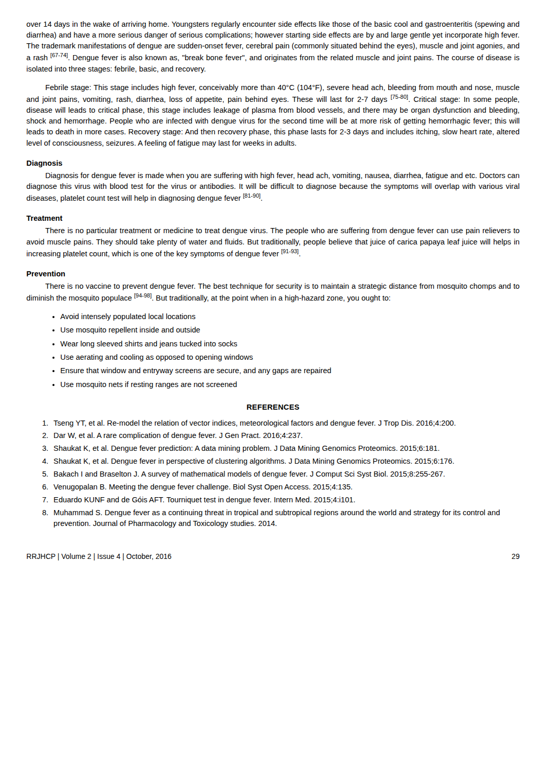over 14 days in the wake of arriving home. Youngsters regularly encounter side effects like those of the basic cool and gastroenteritis (spewing and diarrhea) and have a more serious danger of serious complications; however starting side effects are by and large gentle yet incorporate high fever. The trademark manifestations of dengue are sudden-onset fever, cerebral pain (commonly situated behind the eyes), muscle and joint agonies, and a rash [67-74]. Dengue fever is also known as, "break bone fever", and originates from the related muscle and joint pains. The course of disease is isolated into three stages: febrile, basic, and recovery.
Febrile stage: This stage includes high fever, conceivably more than 40°C (104°F), severe head ach, bleeding from mouth and nose, muscle and joint pains, vomiting, rash, diarrhea, loss of appetite, pain behind eyes. These will last for 2-7 days [75-80]. Critical stage: In some people, disease will leads to critical phase, this stage includes leakage of plasma from blood vessels, and there may be organ dysfunction and bleeding, shock and hemorrhage. People who are infected with dengue virus for the second time will be at more risk of getting hemorrhagic fever; this will leads to death in more cases. Recovery stage: And then recovery phase, this phase lasts for 2-3 days and includes itching, slow heart rate, altered level of consciousness, seizures. A feeling of fatigue may last for weeks in adults.
Diagnosis
Diagnosis for dengue fever is made when you are suffering with high fever, head ach, vomiting, nausea, diarrhea, fatigue and etc. Doctors can diagnose this virus with blood test for the virus or antibodies. It will be difficult to diagnose because the symptoms will overlap with various viral diseases, platelet count test will help in diagnosing dengue fever [81-90].
Treatment
There is no particular treatment or medicine to treat dengue virus. The people who are suffering from dengue fever can use pain relievers to avoid muscle pains. They should take plenty of water and fluids. But traditionally, people believe that juice of carica papaya leaf juice will helps in increasing platelet count, which is one of the key symptoms of dengue fever [91-93].
Prevention
There is no vaccine to prevent dengue fever. The best technique for security is to maintain a strategic distance from mosquito chomps and to diminish the mosquito populace [94-98]. But traditionally, at the point when in a high-hazard zone, you ought to:
Avoid intensely populated local locations
Use mosquito repellent inside and outside
Wear long sleeved shirts and jeans tucked into socks
Use aerating and cooling as opposed to opening windows
Ensure that window and entryway screens are secure, and any gaps are repaired
Use mosquito nets if resting ranges are not screened
REFERENCES
Tseng YT, et al. Re-model the relation of vector indices, meteorological factors and dengue fever. J Trop Dis. 2016;4:200.
Dar W, et al. A rare complication of dengue fever. J Gen Pract. 2016;4:237.
Shaukat K, et al. Dengue fever prediction: A data mining problem. J Data Mining Genomics Proteomics. 2015;6:181.
Shaukat K, et al. Dengue fever in perspective of clustering algorithms. J Data Mining Genomics Proteomics. 2015;6:176.
Bakach I and Braselton J. A survey of mathematical models of dengue fever. J Comput Sci Syst Biol. 2015;8:255-267.
Venugopalan B. Meeting the dengue fever challenge. Biol Syst Open Access. 2015;4:135.
Eduardo KUNF and de Góis AFT. Tourniquet test in dengue fever. Intern Med. 2015;4:i101.
Muhammad S. Dengue fever as a continuing threat in tropical and subtropical regions around the world and strategy for its control and prevention. Journal of Pharmacology and Toxicology studies. 2014.
RRJHCP | Volume 2 | Issue 4 | October, 2016 29